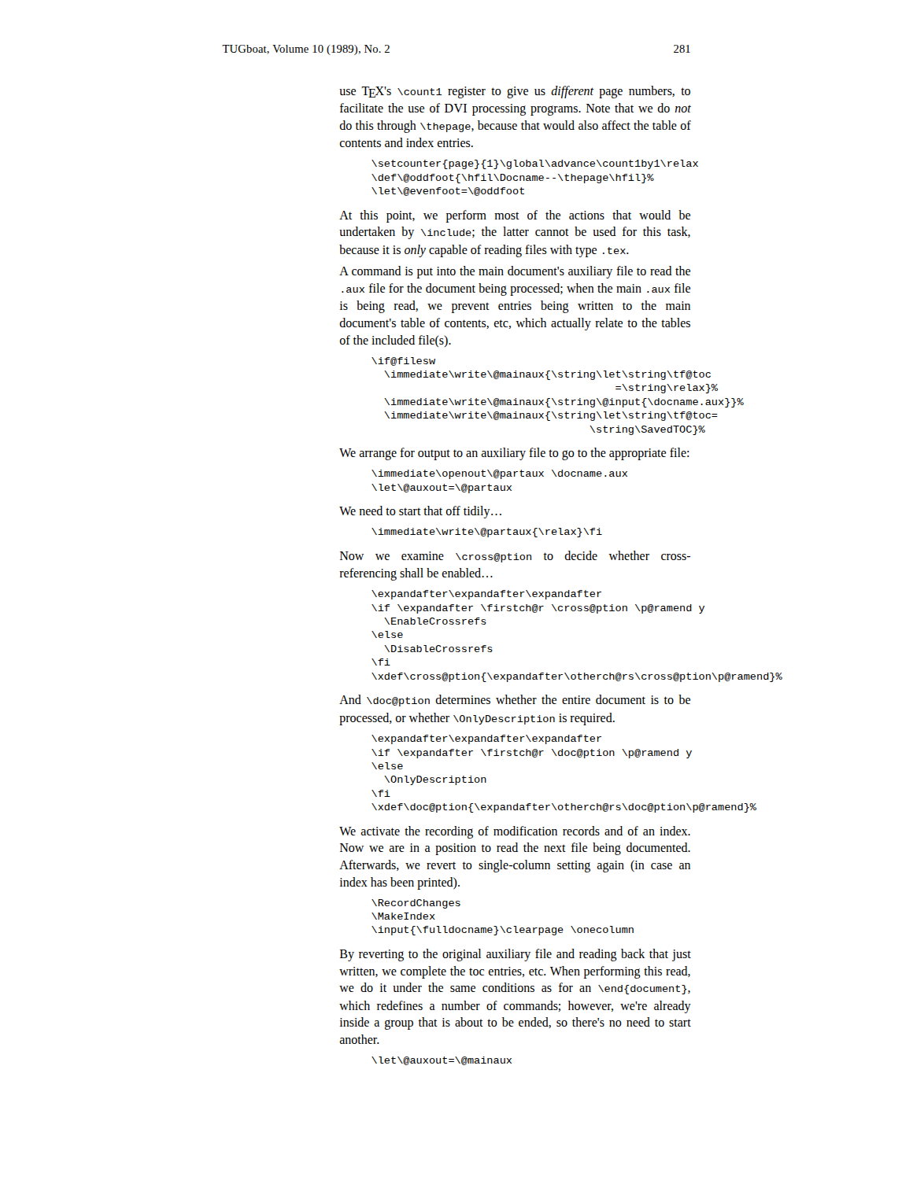TUGboat, Volume 10 (1989), No. 2 281
use TEX's \count1 register to give us different page numbers, to facilitate the use of DVI processing programs. Note that we do not do this through \thepage, because that would also affect the table of contents and index entries.
\setcounter{page}{1}\global\advance\count1by1\relax
\def\@oddfoot{\hfil\Docname--\thepage\hfil}%
\let\@evenfoot=\@oddfoot
At this point, we perform most of the actions that would be undertaken by \include; the latter cannot be used for this task, because it is only capable of reading files with type .tex.
A command is put into the main document's auxiliary file to read the .aux file for the document being processed; when the main .aux file is being read, we prevent entries being written to the main document's table of contents, etc, which actually relate to the tables of the included file(s).
\if@filesw
  \immediate\write\@mainaux{\string\let\string\tf@toc
                                      =\string\relax}%
  \immediate\write\@mainaux{\string\@input{\docname.aux}}%
  \immediate\write\@mainaux{\string\let\string\tf@toc=
                                  \string\SavedTOC}%
We arrange for output to an auxiliary file to go to the appropriate file:
\immediate\openout\@partaux \docname.aux
\let\@auxout=\@partaux
We need to start that off tidily…
\immediate\write\@partaux{\relax}\fi
Now we examine \cross@ption to decide whether cross-referencing shall be enabled…
\expandafter\expandafter\expandafter
\if \expandafter \firstch@r \cross@ption \p@ramend y
  \EnableCrossrefs
\else
  \DisableCrossrefs
\fi
\xdef\cross@ption{\expandafter\otherch@rs\cross@ption\p@ramend}%
And \doc@ption determines whether the entire document is to be processed, or whether \OnlyDescription is required.
\expandafter\expandafter\expandafter
\if \expandafter \firstch@r \doc@ption \p@ramend y
\else
  \OnlyDescription
\fi
\xdef\doc@ption{\expandafter\otherch@rs\doc@ption\p@ramend}%
We activate the recording of modification records and of an index. Now we are in a position to read the next file being documented. Afterwards, we revert to single-column setting again (in case an index has been printed).
\RecordChanges
\MakeIndex
\input{\fulldocname}\clearpage \onecolumn
By reverting to the original auxiliary file and reading back that just written, we complete the toc entries, etc. When performing this read, we do it under the same conditions as for an \end{document}, which redefines a number of commands; however, we're already inside a group that is about to be ended, so there's no need to start another.
\let\@auxout=\@mainaux